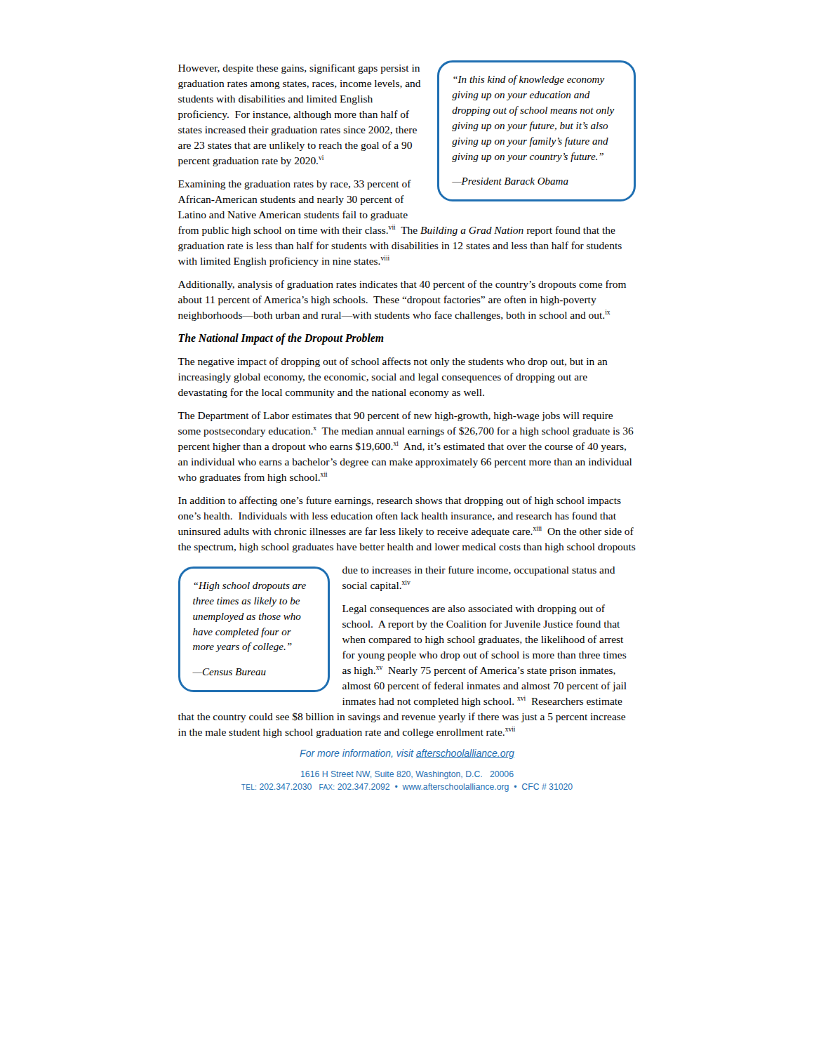“In this kind of knowledge economy giving up on your education and dropping out of school means not only giving up on your future, but it’s also giving up on your family’s future and giving up on your country’s future.”
—President Barack Obama
However, despite these gains, significant gaps persist in graduation rates among states, races, income levels, and students with disabilities and limited English proficiency. For instance, although more than half of states increased their graduation rates since 2002, there are 23 states that are unlikely to reach the goal of a 90 percent graduation rate by 2020.vi
Examining the graduation rates by race, 33 percent of African-American students and nearly 30 percent of Latino and Native American students fail to graduate from public high school on time with their class.vii The Building a Grad Nation report found that the graduation rate is less than half for students with disabilities in 12 states and less than half for students with limited English proficiency in nine states.viii
Additionally, analysis of graduation rates indicates that 40 percent of the country’s dropouts come from about 11 percent of America’s high schools. These “dropout factories” are often in high-poverty neighborhoods—both urban and rural—with students who face challenges, both in school and out.ix
The National Impact of the Dropout Problem
The negative impact of dropping out of school affects not only the students who drop out, but in an increasingly global economy, the economic, social and legal consequences of dropping out are devastating for the local community and the national economy as well.
The Department of Labor estimates that 90 percent of new high-growth, high-wage jobs will require some postsecondary education.x The median annual earnings of $26,700 for a high school graduate is 36 percent higher than a dropout who earns $19,600.xi And, it’s estimated that over the course of 40 years, an individual who earns a bachelor’s degree can make approximately 66 percent more than an individual who graduates from high school.xii
In addition to affecting one’s future earnings, research shows that dropping out of high school impacts one’s health. Individuals with less education often lack health insurance, and research has found that uninsured adults with chronic illnesses are far less likely to receive adequate care.xiii On the other side of the spectrum, high school graduates have better health and lower medical costs than high school dropouts
“High school dropouts are three times as likely to be unemployed as those who have completed four or more years of college.”
—Census Bureau
due to increases in their future income, occupational status and social capital.xiv
Legal consequences are also associated with dropping out of school. A report by the Coalition for Juvenile Justice found that when compared to high school graduates, the likelihood of arrest for young people who drop out of school is more than three times as high.xv Nearly 75 percent of America’s state prison inmates, almost 60 percent of federal inmates and almost 70 percent of jail inmates had not completed high school. xvi Researchers estimate that the country could see $8 billion in savings and revenue yearly if there was just a 5 percent increase in the male student high school graduation rate and college enrollment rate.xvii
For more information, visit afterschoolalliance.org
1616 H Street NW, Suite 820, Washington, D.C. 20006
TEL: 202.347.2030 FAX: 202.347.2092 • www.afterschoolalliance.org • CFC # 31020